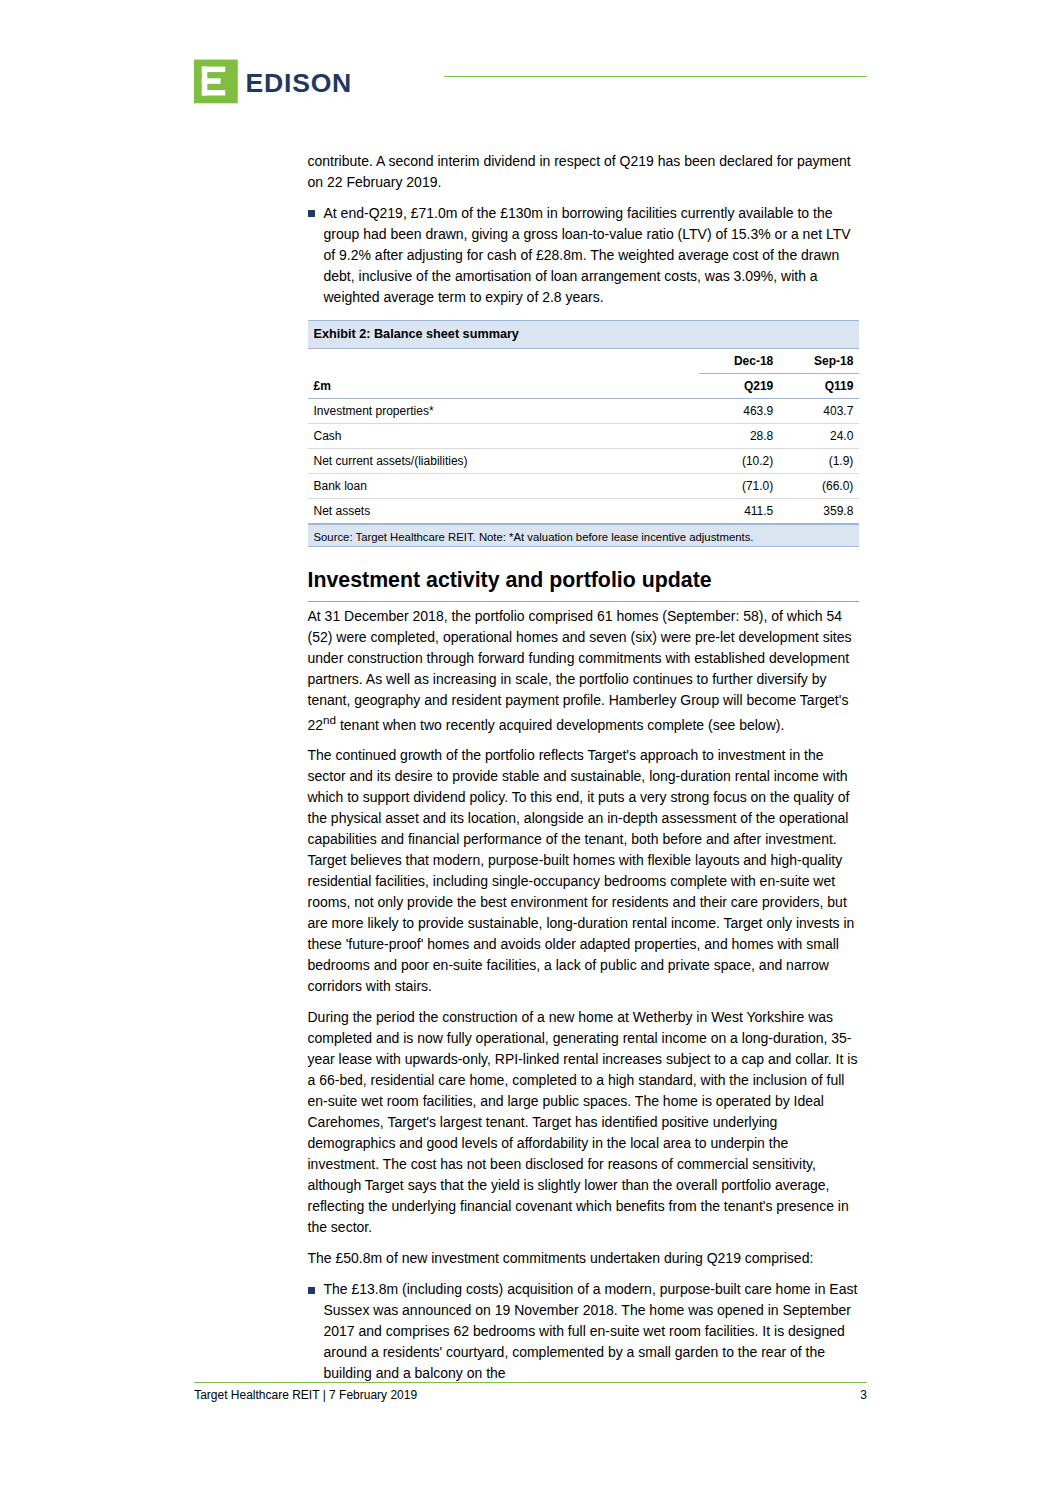EDISON
contribute. A second interim dividend in respect of Q219 has been declared for payment on 22 February 2019.
At end-Q219, £71.0m of the £130m in borrowing facilities currently available to the group had been drawn, giving a gross loan-to-value ratio (LTV) of 15.3% or a net LTV of 9.2% after adjusting for cash of £28.8m. The weighted average cost of the drawn debt, inclusive of the amortisation of loan arrangement costs, was 3.09%, with a weighted average term to expiry of 2.8 years.
Exhibit 2: Balance sheet summary
| | Dec-18 | Sep-18 |
| --- | --- | --- |
| £m | Q219 | Q119 |
| Investment properties* | 463.9 | 403.7 |
| Cash | 28.8 | 24.0 |
| Net current assets/(liabilities) | (10.2) | (1.9) |
| Bank loan | (71.0) | (66.0) |
| Net assets | 411.5 | 359.8 |
Source: Target Healthcare REIT. Note: *At valuation before lease incentive adjustments.
Investment activity and portfolio update
At 31 December 2018, the portfolio comprised 61 homes (September: 58), of which 54 (52) were completed, operational homes and seven (six) were pre-let development sites under construction through forward funding commitments with established development partners. As well as increasing in scale, the portfolio continues to further diversify by tenant, geography and resident payment profile. Hamberley Group will become Target's 22nd tenant when two recently acquired developments complete (see below).
The continued growth of the portfolio reflects Target's approach to investment in the sector and its desire to provide stable and sustainable, long-duration rental income with which to support dividend policy. To this end, it puts a very strong focus on the quality of the physical asset and its location, alongside an in-depth assessment of the operational capabilities and financial performance of the tenant, both before and after investment. Target believes that modern, purpose-built homes with flexible layouts and high-quality residential facilities, including single-occupancy bedrooms complete with en-suite wet rooms, not only provide the best environment for residents and their care providers, but are more likely to provide sustainable, long-duration rental income. Target only invests in these 'future-proof' homes and avoids older adapted properties, and homes with small bedrooms and poor en-suite facilities, a lack of public and private space, and narrow corridors with stairs.
During the period the construction of a new home at Wetherby in West Yorkshire was completed and is now fully operational, generating rental income on a long-duration, 35-year lease with upwards-only, RPI-linked rental increases subject to a cap and collar. It is a 66-bed, residential care home, completed to a high standard, with the inclusion of full en-suite wet room facilities, and large public spaces. The home is operated by Ideal Carehomes, Target's largest tenant. Target has identified positive underlying demographics and good levels of affordability in the local area to underpin the investment. The cost has not been disclosed for reasons of commercial sensitivity, although Target says that the yield is slightly lower than the overall portfolio average, reflecting the underlying financial covenant which benefits from the tenant's presence in the sector.
The £50.8m of new investment commitments undertaken during Q219 comprised:
The £13.8m (including costs) acquisition of a modern, purpose-built care home in East Sussex was announced on 19 November 2018. The home was opened in September 2017 and comprises 62 bedrooms with full en-suite wet room facilities. It is designed around a residents' courtyard, complemented by a small garden to the rear of the building and a balcony on the
Target Healthcare REIT | 7 February 2019
3